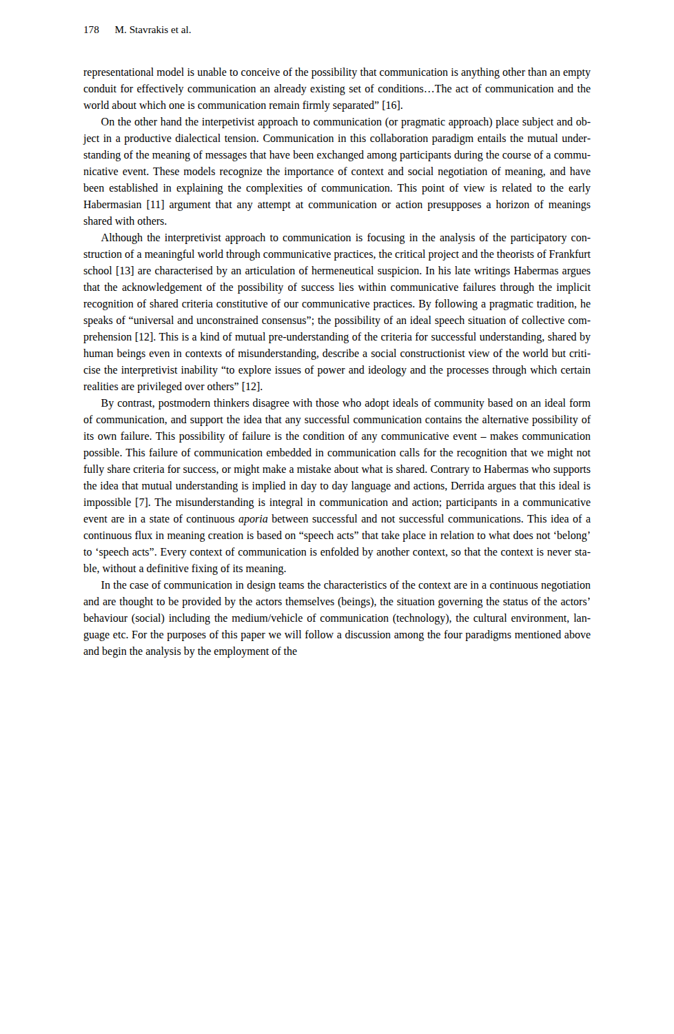178 M. Stavrakis et al.
representational model is unable to conceive of the possibility that communication is anything other than an empty conduit for effectively communication an already existing set of conditions…The act of communication and the world about which one is communication remain firmly separated” [16].
On the other hand the interpetivist approach to communication (or pragmatic approach) place subject and object in a productive dialectical tension. Communication in this collaboration paradigm entails the mutual understanding of the meaning of messages that have been exchanged among participants during the course of a communicative event. These models recognize the importance of context and social negotiation of meaning, and have been established in explaining the complexities of communication. This point of view is related to the early Habermasian [11] argument that any attempt at communication or action presupposes a horizon of meanings shared with others.
Although the interpretivist approach to communication is focusing in the analysis of the participatory construction of a meaningful world through communicative practices, the critical project and the theorists of Frankfurt school [13] are characterised by an articulation of hermeneutical suspicion. In his late writings Habermas argues that the acknowledgement of the possibility of success lies within communicative failures through the implicit recognition of shared criteria constitutive of our communicative practices. By following a pragmatic tradition, he speaks of “universal and unconstrained consensus”; the possibility of an ideal speech situation of collective comprehension [12]. This is a kind of mutual pre-understanding of the criteria for successful understanding, shared by human beings even in contexts of misunderstanding, describe a social constructionist view of the world but criticise the interpretivist inability “to explore issues of power and ideology and the processes through which certain realities are privileged over others” [12].
By contrast, postmodern thinkers disagree with those who adopt ideals of community based on an ideal form of communication, and support the idea that any successful communication contains the alternative possibility of its own failure. This possibility of failure is the condition of any communicative event – makes communication possible. This failure of communication embedded in communication calls for the recognition that we might not fully share criteria for success, or might make a mistake about what is shared. Contrary to Habermas who supports the idea that mutual understanding is implied in day to day language and actions, Derrida argues that this ideal is impossible [7]. The misunderstanding is integral in communication and action; participants in a communicative event are in a state of continuous aporia between successful and not successful communications. This idea of a continuous flux in meaning creation is based on “speech acts” that take place in relation to what does not ‘belong’ to ‘speech acts”. Every context of communication is enfolded by another context, so that the context is never stable, without a definitive fixing of its meaning.
In the case of communication in design teams the characteristics of the context are in a continuous negotiation and are thought to be provided by the actors themselves (beings), the situation governing the status of the actors’ behaviour (social) including the medium/vehicle of communication (technology), the cultural environment, language etc. For the purposes of this paper we will follow a discussion among the four paradigms mentioned above and begin the analysis by the employment of the